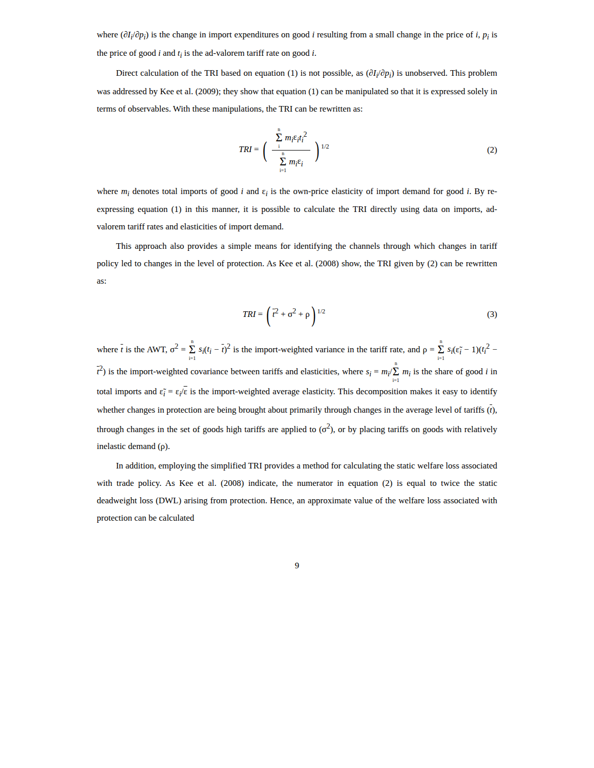where (∂Ii/∂pi) is the change in import expenditures on good i resulting from a small change in the price of i, pi is the price of good i and ti is the ad-valorem tariff rate on good i.
Direct calculation of the TRI based on equation (1) is not possible, as (∂Ii/∂pi) is unobserved. This problem was addressed by Kee et al. (2009); they show that equation (1) can be manipulated so that it is expressed solely in terms of observables. With these manipulations, the TRI can be rewritten as:
TRI = ( nΣi miεiti2 nΣi=1 miεi ) 1/2
(2)
where mi denotes total imports of good i and εi is the own-price elasticity of import demand for good i. By re-expressing equation (1) in this manner, it is possible to calculate the TRI directly using data on imports, ad-valorem tariff rates and elasticities of import demand.
This approach also provides a simple means for identifying the channels through which changes in tariff policy led to changes in the level of protection. As Kee et al. (2008) show, the TRI given by (2) can be rewritten as:
TRI = (t2 + σ2 + ρ) 1/2
(3)
where t is the AWT, σ2 = nΣi=1 si(ti − t)2 is the import-weighted variance in the tariff rate, and ρ = nΣi=1 si(ε̃i − 1)(ti2 − t2) is the import-weighted covariance between tariffs and elasticities, where si = mi/nΣi=1 mi is the share of good i in total imports and ε̃i = εi/ε is the import-weighted average elasticity. This decomposition makes it easy to identify whether changes in protection are being brought about primarily through changes in the average level of tariffs (t), through changes in the set of goods high tariffs are applied to (σ2), or by placing tariffs on goods with relatively inelastic demand (ρ).
In addition, employing the simplified TRI provides a method for calculating the static welfare loss associated with trade policy. As Kee et al. (2008) indicate, the numerator in equation (2) is equal to twice the static deadweight loss (DWL) arising from protection. Hence, an approximate value of the welfare loss associated with protection can be calculated
9